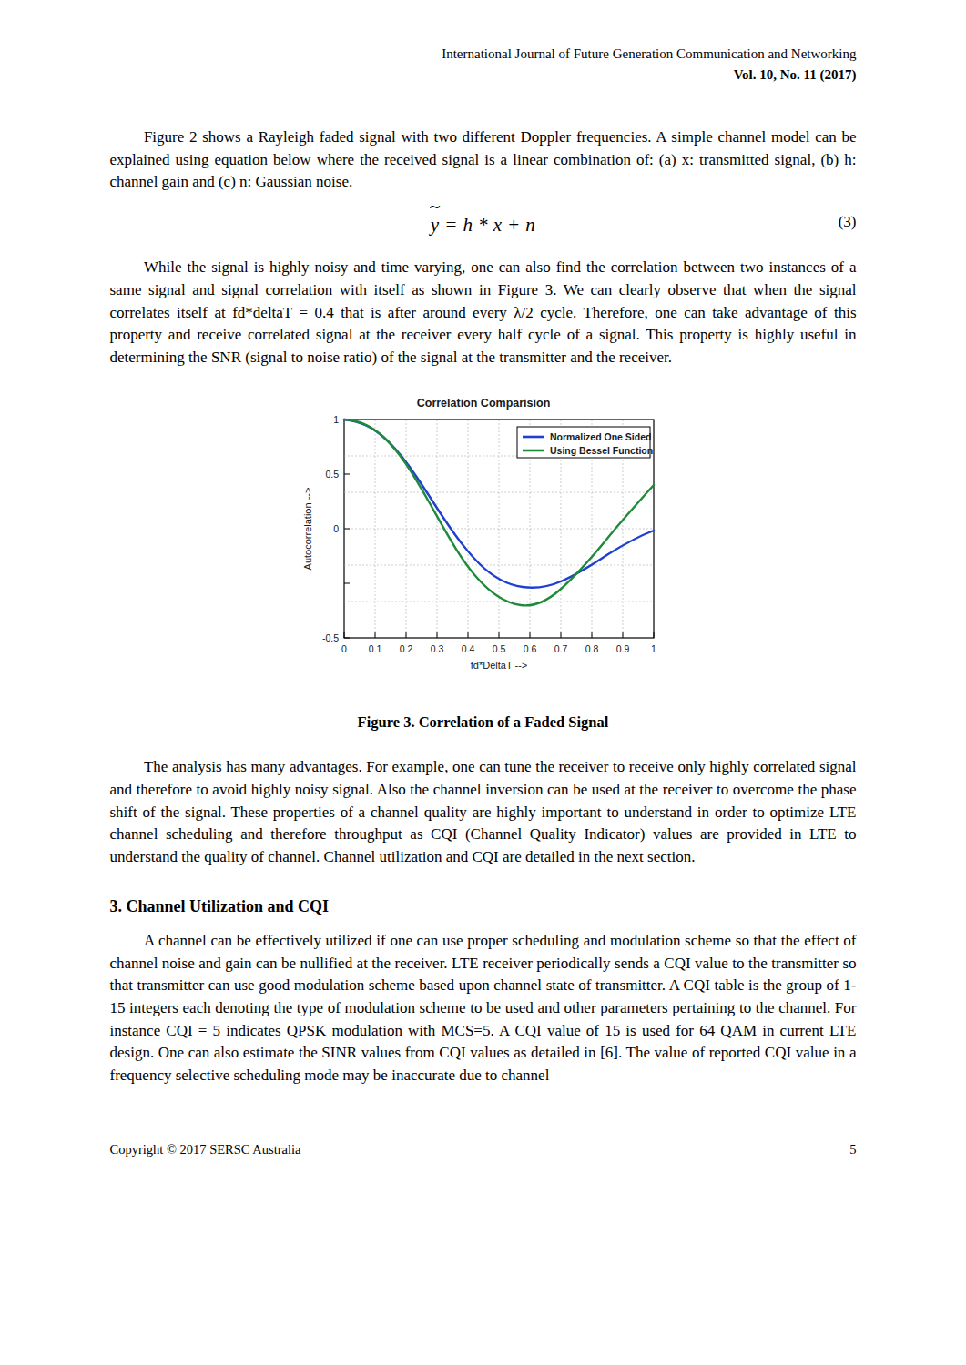International Journal of Future Generation Communication and Networking Vol. 10, No. 11 (2017)
Figure 2 shows a Rayleigh faded signal with two different Doppler frequencies. A simple channel model can be explained using equation below where the received signal is a linear combination of: (a) x: transmitted signal, (b) h: channel gain and (c) n: Gaussian noise.
y = h * x + n (3)
While the signal is highly noisy and time varying, one can also find the correlation between two instances of a same signal and signal correlation with itself as shown in Figure 3. We can clearly observe that when the signal correlates itself at fd*deltaT = 0.4 that is after around every λ/2 cycle. Therefore, one can take advantage of this property and receive correlated signal at the receiver every half cycle of a signal. This property is highly useful in determining the SNR (signal to noise ratio) of the signal at the transmitter and the receiver.
Correlation Comparision 1 0.5 0 -0.5 0 0.1 0.2 0.3 0.4 0.5 0.6 0.7 0.8 0.9 1 fd*DeltaT --> Autocorrelation --> Normalized One Sided Using Bessel Function
Figure 3. Correlation of a Faded Signal
The analysis has many advantages. For example, one can tune the receiver to receive only highly correlated signal and therefore to avoid highly noisy signal. Also the channel inversion can be used at the receiver to overcome the phase shift of the signal. These properties of a channel quality are highly important to understand in order to optimize LTE channel scheduling and therefore throughput as CQI (Channel Quality Indicator) values are provided in LTE to understand the quality of channel. Channel utilization and CQI are detailed in the next section.
3. Channel Utilization and CQI
A channel can be effectively utilized if one can use proper scheduling and modulation scheme so that the effect of channel noise and gain can be nullified at the receiver. LTE receiver periodically sends a CQI value to the transmitter so that transmitter can use good modulation scheme based upon channel state of transmitter. A CQI table is the group of 1-15 integers each denoting the type of modulation scheme to be used and other parameters pertaining to the channel. For instance CQI = 5 indicates QPSK modulation with MCS=5. A CQI value of 15 is used for 64 QAM in current LTE design. One can also estimate the SINR values from CQI values as detailed in [6]. The value of reported CQI value in a frequency selective scheduling mode may be inaccurate due to channel
Copyright © 2017 SERSC Australia 5